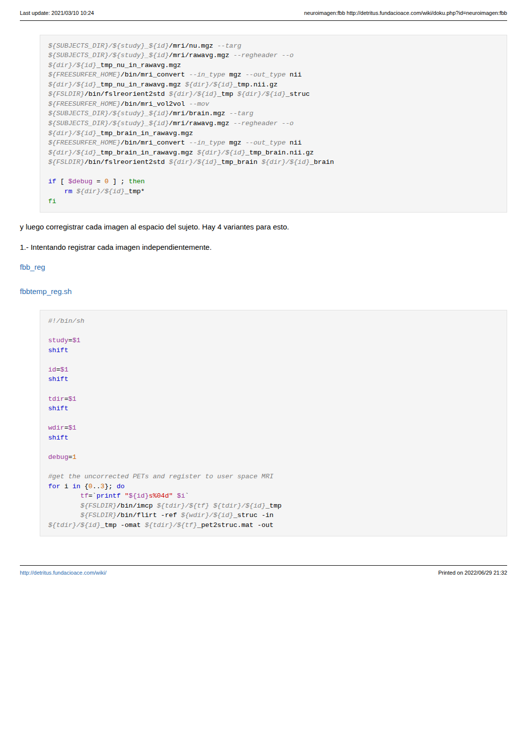Last update: 2021/03/10 10:24
neuroimagen:fbb http://detritus.fundacioace.com/wiki/doku.php?id=neuroimagen:fbb
${SUBJECTS_DIR}/${study}_${id}/mri/nu.mgz --targ
${SUBJECTS_DIR}/${study}_${id}/mri/rawavg.mgz --regheader --o
${dir}/${id}_tmp_nu_in_rawavg.mgz
${FREESURFER_HOME}/bin/mri_convert --in_type mgz --out_type nii
${dir}/${id}_tmp_nu_in_rawavg.mgz ${dir}/${id}_tmp.nii.gz
${FSLDIR}/bin/fslreorient2std ${dir}/${id}_tmp ${dir}/${id}_struc
${FREESURFER_HOME}/bin/mri_vol2vol --mov
${SUBJECTS_DIR}/${study}_${id}/mri/brain.mgz --targ
${SUBJECTS_DIR}/${study}_${id}/mri/rawavg.mgz --regheader --o
${dir}/${id}_tmp_brain_in_rawavg.mgz
${FREESURFER_HOME}/bin/mri_convert --in_type mgz --out_type nii
${dir}/${id}_tmp_brain_in_rawavg.mgz ${dir}/${id}_tmp_brain.nii.gz
${FSLDIR}/bin/fslreorient2std ${dir}/${id}_tmp_brain ${dir}/${id}_brain

if [ $debug = 0 ] ; then
    rm ${dir}/${id}_tmp*
fi
y luego corregistrar cada imagen al espacio del sujeto. Hay 4 variantes para esto.
1.- Intentando registrar cada imagen independientemente.
fbb_reg
fbbtemp_reg.sh
#!/bin/sh

study=$1
shift

id=$1
shift

tdir=$1
shift

wdir=$1
shift

debug=1

#get the uncorrected PETs and register to user space MRI
for i in {0..3}; do
        tf=`printf "${id}s%04d" $i`
        ${FSLDIR}/bin/imcp ${tdir}/${tf} ${tdir}/${id}_tmp
        ${FSLDIR}/bin/flirt -ref ${wdir}/${id}_struc -in
${tdir}/${id}_tmp -omat ${tdir}/${tf}_pet2struc.mat -out
http://detritus.fundacioace.com/wiki/
Printed on 2022/06/29 21:32